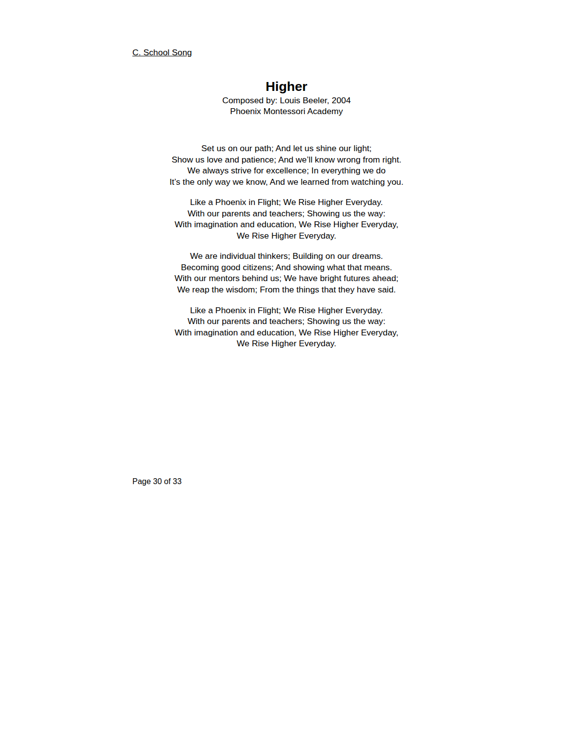C. School Song
Higher
Composed by: Louis Beeler, 2004
Phoenix Montessori Academy
Set us on our path; And let us shine our light;
Show us love and patience; And we’ll know wrong from right.
We always strive for excellence; In everything we do
It’s the only way we know, And we learned from watching you.
Like a Phoenix in Flight; We Rise Higher Everyday.
With our parents and teachers; Showing us the way:
With imagination and education, We Rise Higher Everyday,
We Rise Higher Everyday.
We are individual thinkers; Building on our dreams.
Becoming good citizens; And showing what that means.
With our mentors behind us; We have bright futures ahead;
We reap the wisdom; From the things that they have said.
Like a Phoenix in Flight; We Rise Higher Everyday.
With our parents and teachers; Showing us the way:
With imagination and education, We Rise Higher Everyday,
We Rise Higher Everyday.
Page 30 of 33